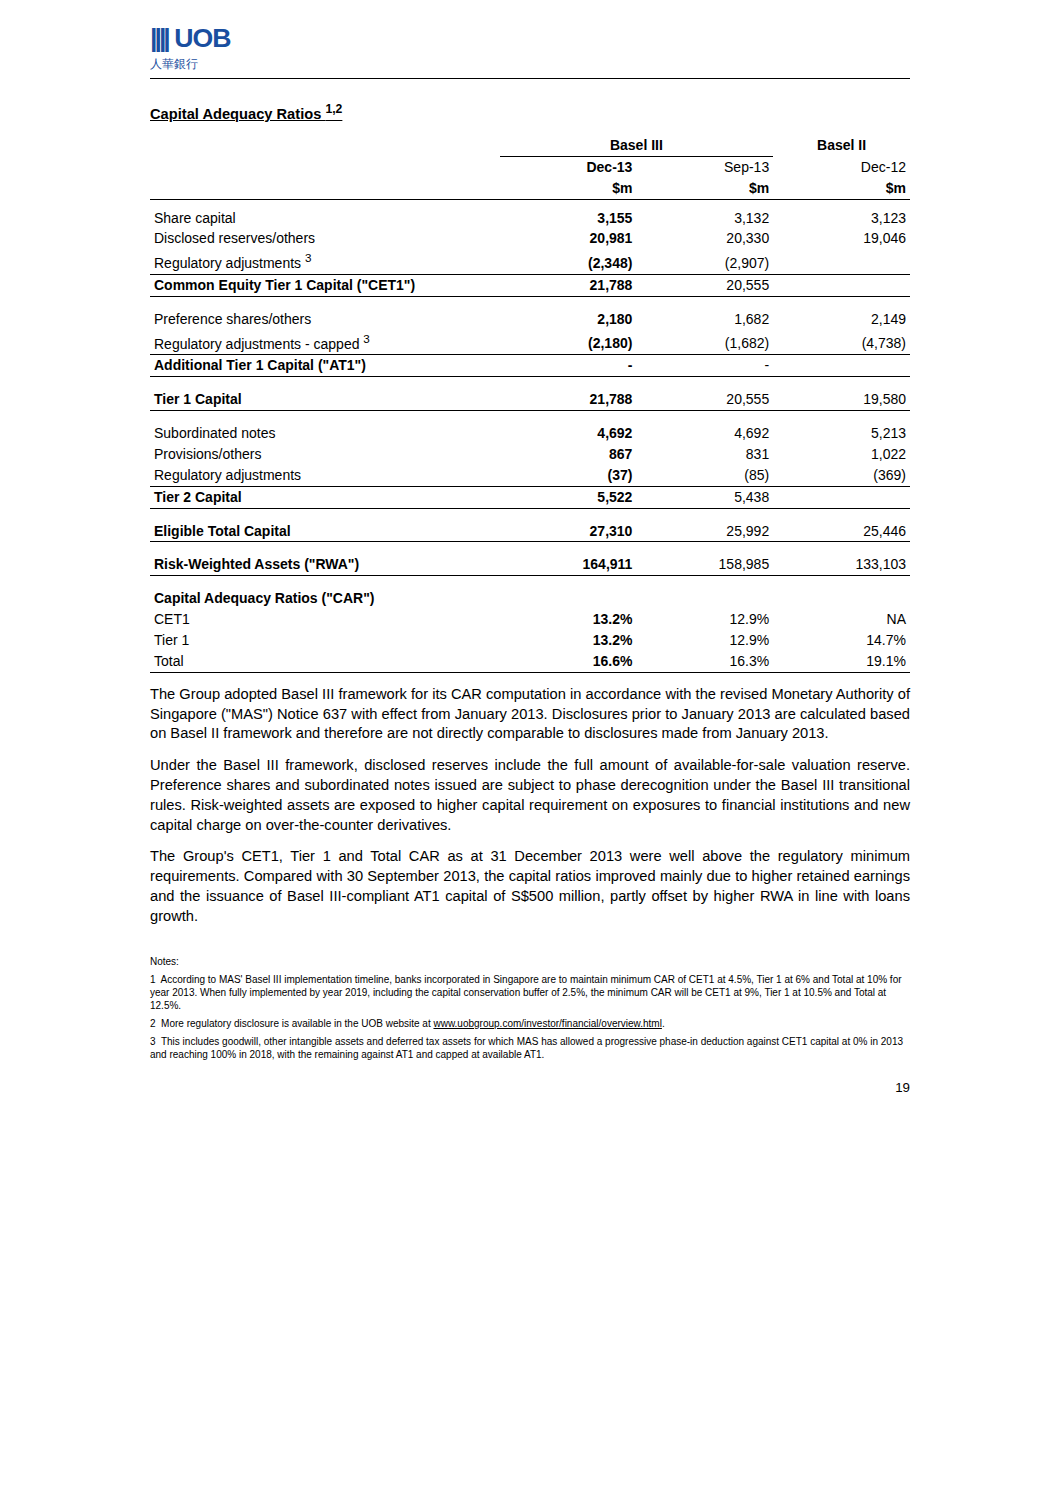|||| UOB 人華銀行
Capital Adequacy Ratios 1,2
| | Basel III | Basel II |
| | Dec-13 | Sep-13 | Dec-12 |
| | $m | $m | $m |
| Share capital | 3,155 | 3,132 | 3,123 |
| Disclosed reserves/others | 20,981 | 20,330 | 19,046 |
| Regulatory adjustments 3 | (2,348) | (2,907) | |
| Common Equity Tier 1 Capital ("CET1") | 21,788 | 20,555 | |
| Preference shares/others | 2,180 | 1,682 | 2,149 |
| Regulatory adjustments - capped 3 | (2,180) | (1,682) | (4,738) |
| Additional Tier 1 Capital ("AT1") | - | - | |
| Tier 1 Capital | 21,788 | 20,555 | 19,580 |
| Subordinated notes | 4,692 | 4,692 | 5,213 |
| Provisions/others | 867 | 831 | 1,022 |
| Regulatory adjustments | (37) | (85) | (369) |
| Tier 2 Capital | 5,522 | 5,438 | |
| Eligible Total Capital | 27,310 | 25,992 | 25,446 |
| Risk-Weighted Assets ("RWA") | 164,911 | 158,985 | 133,103 |
| Capital Adequacy Ratios ("CAR") | | | |
| CET1 | 13.2% | 12.9% | NA |
| Tier 1 | 13.2% | 12.9% | 14.7% |
| Total | 16.6% | 16.3% | 19.1% |
The Group adopted Basel III framework for its CAR computation in accordance with the revised Monetary Authority of Singapore ("MAS") Notice 637 with effect from January 2013. Disclosures prior to January 2013 are calculated based on Basel II framework and therefore are not directly comparable to disclosures made from January 2013.
Under the Basel III framework, disclosed reserves include the full amount of available-for-sale valuation reserve. Preference shares and subordinated notes issued are subject to phase derecognition under the Basel III transitional rules. Risk-weighted assets are exposed to higher capital requirement on exposures to financial institutions and new capital charge on over-the-counter derivatives.
The Group's CET1, Tier 1 and Total CAR as at 31 December 2013 were well above the regulatory minimum requirements. Compared with 30 September 2013, the capital ratios improved mainly due to higher retained earnings and the issuance of Basel III-compliant AT1 capital of S$500 million, partly offset by higher RWA in line with loans growth.
Notes:
1 According to MAS' Basel III implementation timeline, banks incorporated in Singapore are to maintain minimum CAR of CET1 at 4.5%, Tier 1 at 6% and Total at 10% for year 2013. When fully implemented by year 2019, including the capital conservation buffer of 2.5%, the minimum CAR will be CET1 at 9%, Tier 1 at 10.5% and Total at 12.5%.
2 More regulatory disclosure is available in the UOB website at www.uobgroup.com/investor/financial/overview.html.
3 This includes goodwill, other intangible assets and deferred tax assets for which MAS has allowed a progressive phase-in deduction against CET1 capital at 0% in 2013 and reaching 100% in 2018, with the remaining against AT1 and capped at available AT1.
19